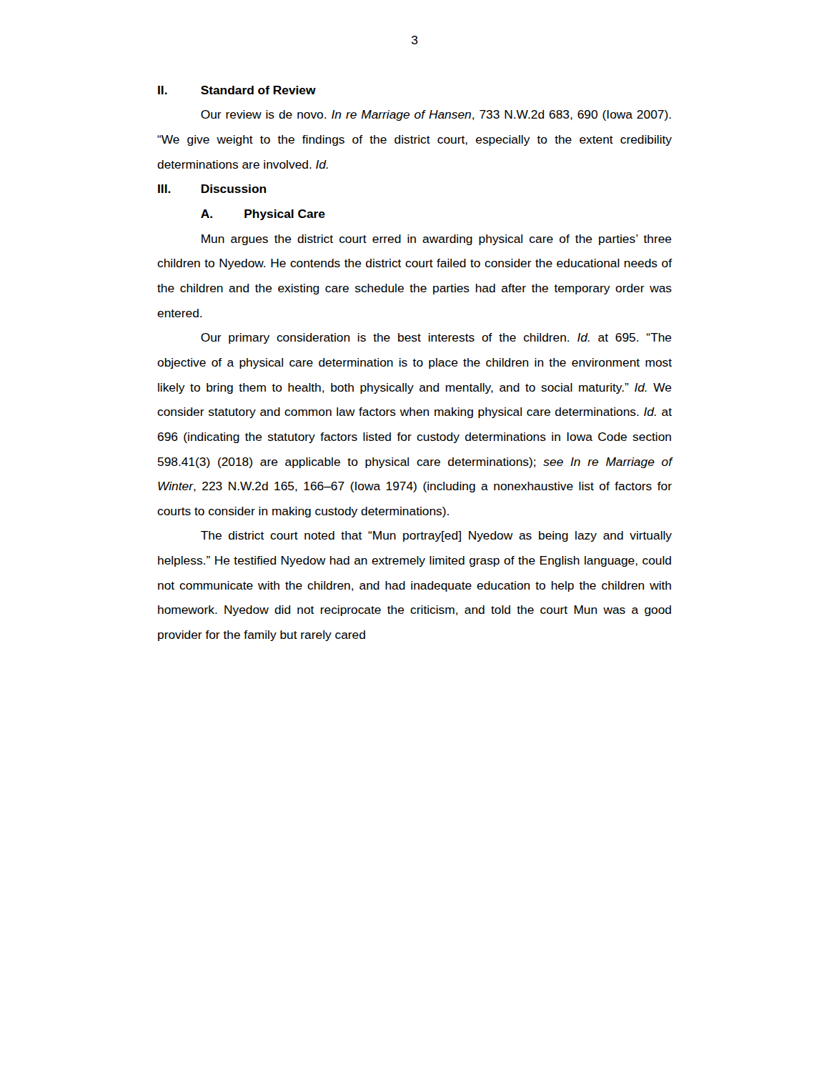3
II.
Standard of Review
Our review is de novo. In re Marriage of Hansen, 733 N.W.2d 683, 690 (Iowa 2007). “We give weight to the findings of the district court, especially to the extent credibility determinations are involved. Id.
III.
Discussion
A.
Physical Care
Mun argues the district court erred in awarding physical care of the parties’ three children to Nyedow. He contends the district court failed to consider the educational needs of the children and the existing care schedule the parties had after the temporary order was entered.
Our primary consideration is the best interests of the children. Id. at 695. “The objective of a physical care determination is to place the children in the environment most likely to bring them to health, both physically and mentally, and to social maturity.” Id. We consider statutory and common law factors when making physical care determinations. Id. at 696 (indicating the statutory factors listed for custody determinations in Iowa Code section 598.41(3) (2018) are applicable to physical care determinations); see In re Marriage of Winter, 223 N.W.2d 165, 166–67 (Iowa 1974) (including a nonexhaustive list of factors for courts to consider in making custody determinations).
The district court noted that “Mun portray[ed] Nyedow as being lazy and virtually helpless.” He testified Nyedow had an extremely limited grasp of the English language, could not communicate with the children, and had inadequate education to help the children with homework. Nyedow did not reciprocate the criticism, and told the court Mun was a good provider for the family but rarely cared